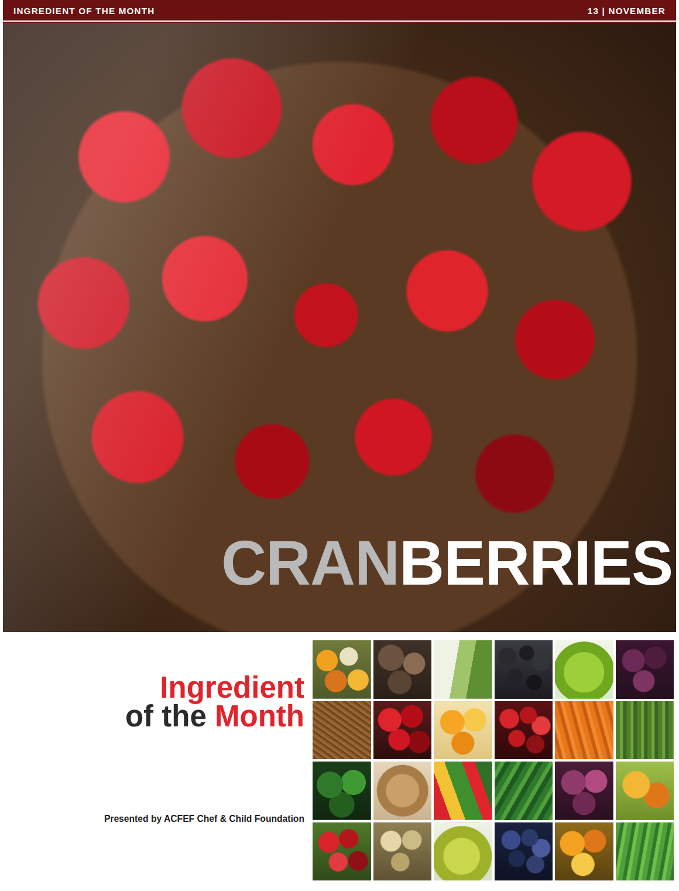Ingredient of the Month 13 | November
Cran berries
Ingredient of the Month
Presented by ACFEF Chef & Child Foundation